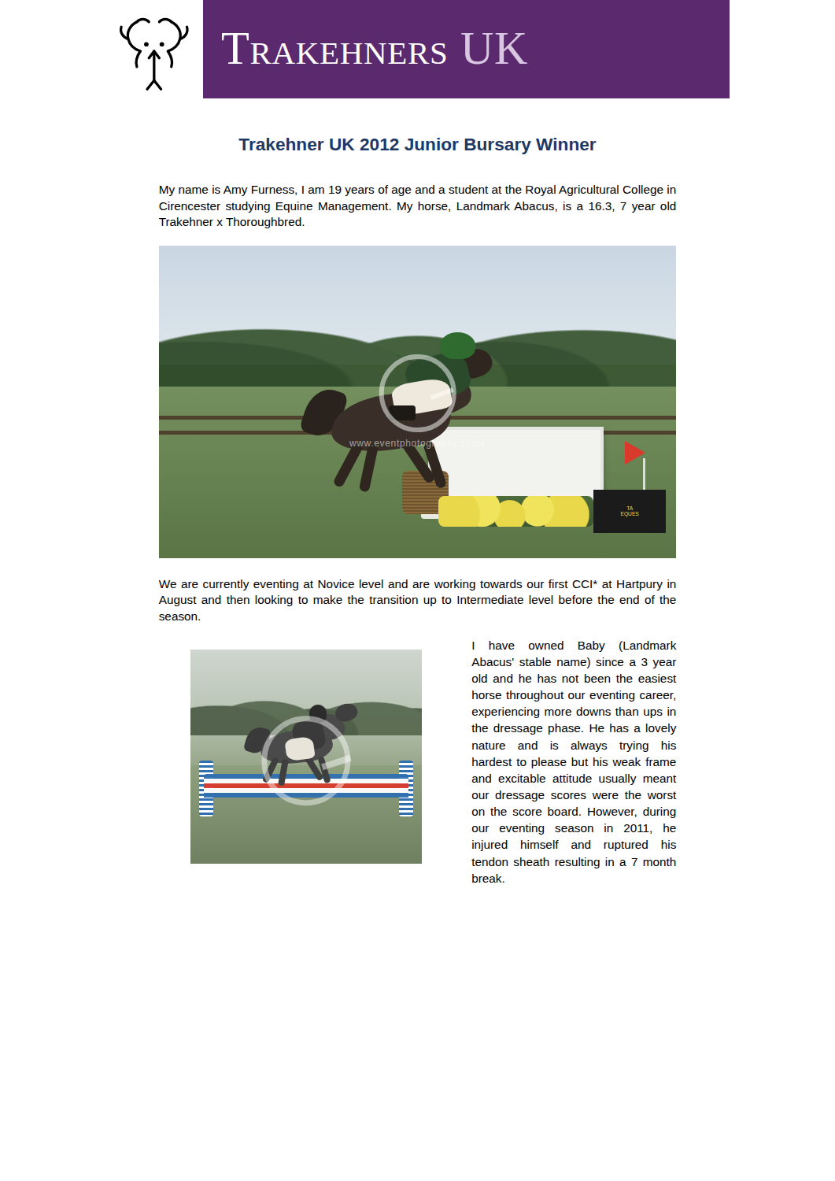Trakehners UK
Trakehner UK 2012 Junior Bursary Winner
My name is Amy Furness, I am 19 years of age and a student at the Royal Agricultural College in Cirencester studying Equine Management. My horse, Landmark Abacus, is a 16.3, 7 year old Trakehner x Thoroughbred.
TA
EQUES
www.eventphotography.co.uk
We are currently eventing at Novice level and are working towards our first CCI* at Hartpury in August and then looking to make the transition up to Intermediate level before the end of the season.
I have owned Baby (Landmark Abacus' stable name) since a 3 year old and he has not been the easiest horse throughout our eventing career, experiencing more downs than ups in the dressage phase. He has a lovely nature and is always trying his hardest to please but his weak frame and excitable attitude usually meant our dressage scores were the worst on the score board. However, during our eventing season in 2011, he injured himself and ruptured his tendon sheath resulting in a 7 month break.